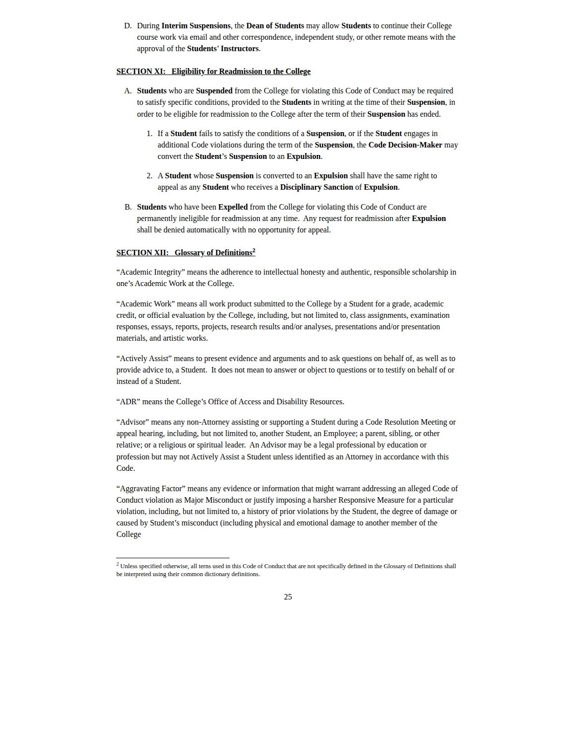During Interim Suspensions, the Dean of Students may allow Students to continue their College course work via email and other correspondence, independent study, or other remote means with the approval of the Students’ Instructors.
SECTION XI: Eligibility for Readmission to the College
Students who are Suspended from the College for violating this Code of Conduct may be required to satisfy specific conditions, provided to the Students in writing at the time of their Suspension, in order to be eligible for readmission to the College after the term of their Suspension has ended.
If a Student fails to satisfy the conditions of a Suspension, or if the Student engages in additional Code violations during the term of the Suspension, the Code Decision-Maker may convert the Student’s Suspension to an Expulsion.
A Student whose Suspension is converted to an Expulsion shall have the same right to appeal as any Student who receives a Disciplinary Sanction of Expulsion.
Students who have been Expelled from the College for violating this Code of Conduct are permanently ineligible for readmission at any time. Any request for readmission after Expulsion shall be denied automatically with no opportunity for appeal.
SECTION XII: Glossary of Definitions2
“Academic Integrity” means the adherence to intellectual honesty and authentic, responsible scholarship in one’s Academic Work at the College.
“Academic Work” means all work product submitted to the College by a Student for a grade, academic credit, or official evaluation by the College, including, but not limited to, class assignments, examination responses, essays, reports, projects, research results and/or analyses, presentations and/or presentation materials, and artistic works.
“Actively Assist” means to present evidence and arguments and to ask questions on behalf of, as well as to provide advice to, a Student. It does not mean to answer or object to questions or to testify on behalf of or instead of a Student.
“ADR” means the College’s Office of Access and Disability Resources.
“Advisor” means any non-Attorney assisting or supporting a Student during a Code Resolution Meeting or appeal hearing, including, but not limited to, another Student, an Employee; a parent, sibling, or other relative; or a religious or spiritual leader. An Advisor may be a legal professional by education or profession but may not Actively Assist a Student unless identified as an Attorney in accordance with this Code.
“Aggravating Factor” means any evidence or information that might warrant addressing an alleged Code of Conduct violation as Major Misconduct or justify imposing a harsher Responsive Measure for a particular violation, including, but not limited to, a history of prior violations by the Student, the degree of damage or caused by Student’s misconduct (including physical and emotional damage to another member of the College
2 Unless specified otherwise, all terns used in this Code of Conduct that are not specifically defined in the Glossary of Definitions shall be interpreted using their common dictionary definitions.
25